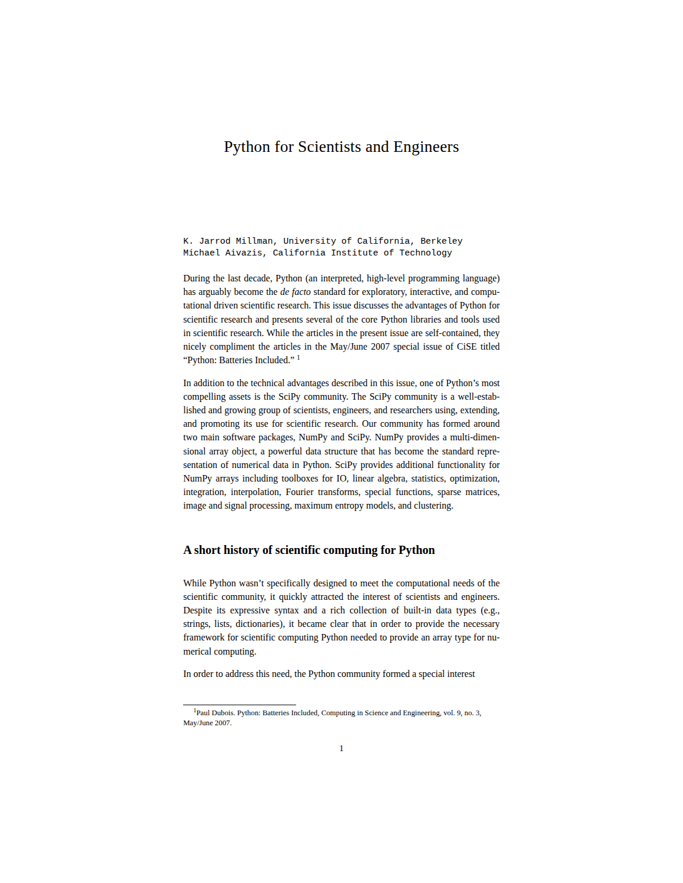Python for Scientists and Engineers
K. Jarrod Millman, University of California, Berkeley Michael Aivazis, California Institute of Technology
During the last decade, Python (an interpreted, high-level programming language) has arguably become the de facto standard for exploratory, interactive, and computational driven scientific research. This issue discusses the advantages of Python for scientific research and presents several of the core Python libraries and tools used in scientific research. While the articles in the present issue are self-contained, they nicely compliment the articles in the May/June 2007 special issue of CiSE titled “Python: Batteries Included.” 1
In addition to the technical advantages described in this issue, one of Python’s most compelling assets is the SciPy community. The SciPy community is a well-established and growing group of scientists, engineers, and researchers using, extending, and promoting its use for scientific research. Our community has formed around two main software packages, NumPy and SciPy. NumPy provides a multi-dimensional array object, a powerful data structure that has become the standard representation of numerical data in Python. SciPy provides additional functionality for NumPy arrays including toolboxes for IO, linear algebra, statistics, optimization, integration, interpolation, Fourier transforms, special functions, sparse matrices, image and signal processing, maximum entropy models, and clustering.
A short history of scientific computing for Python
While Python wasn’t specifically designed to meet the computational needs of the scientific community, it quickly attracted the interest of scientists and engineers. Despite its expressive syntax and a rich collection of built-in data types (e.g., strings, lists, dictionaries), it became clear that in order to provide the necessary framework for scientific computing Python needed to provide an array type for numerical computing.
In order to address this need, the Python community formed a special interest
1Paul Dubois. Python: Batteries Included, Computing in Science and Engineering, vol. 9, no. 3, May/June 2007.
1